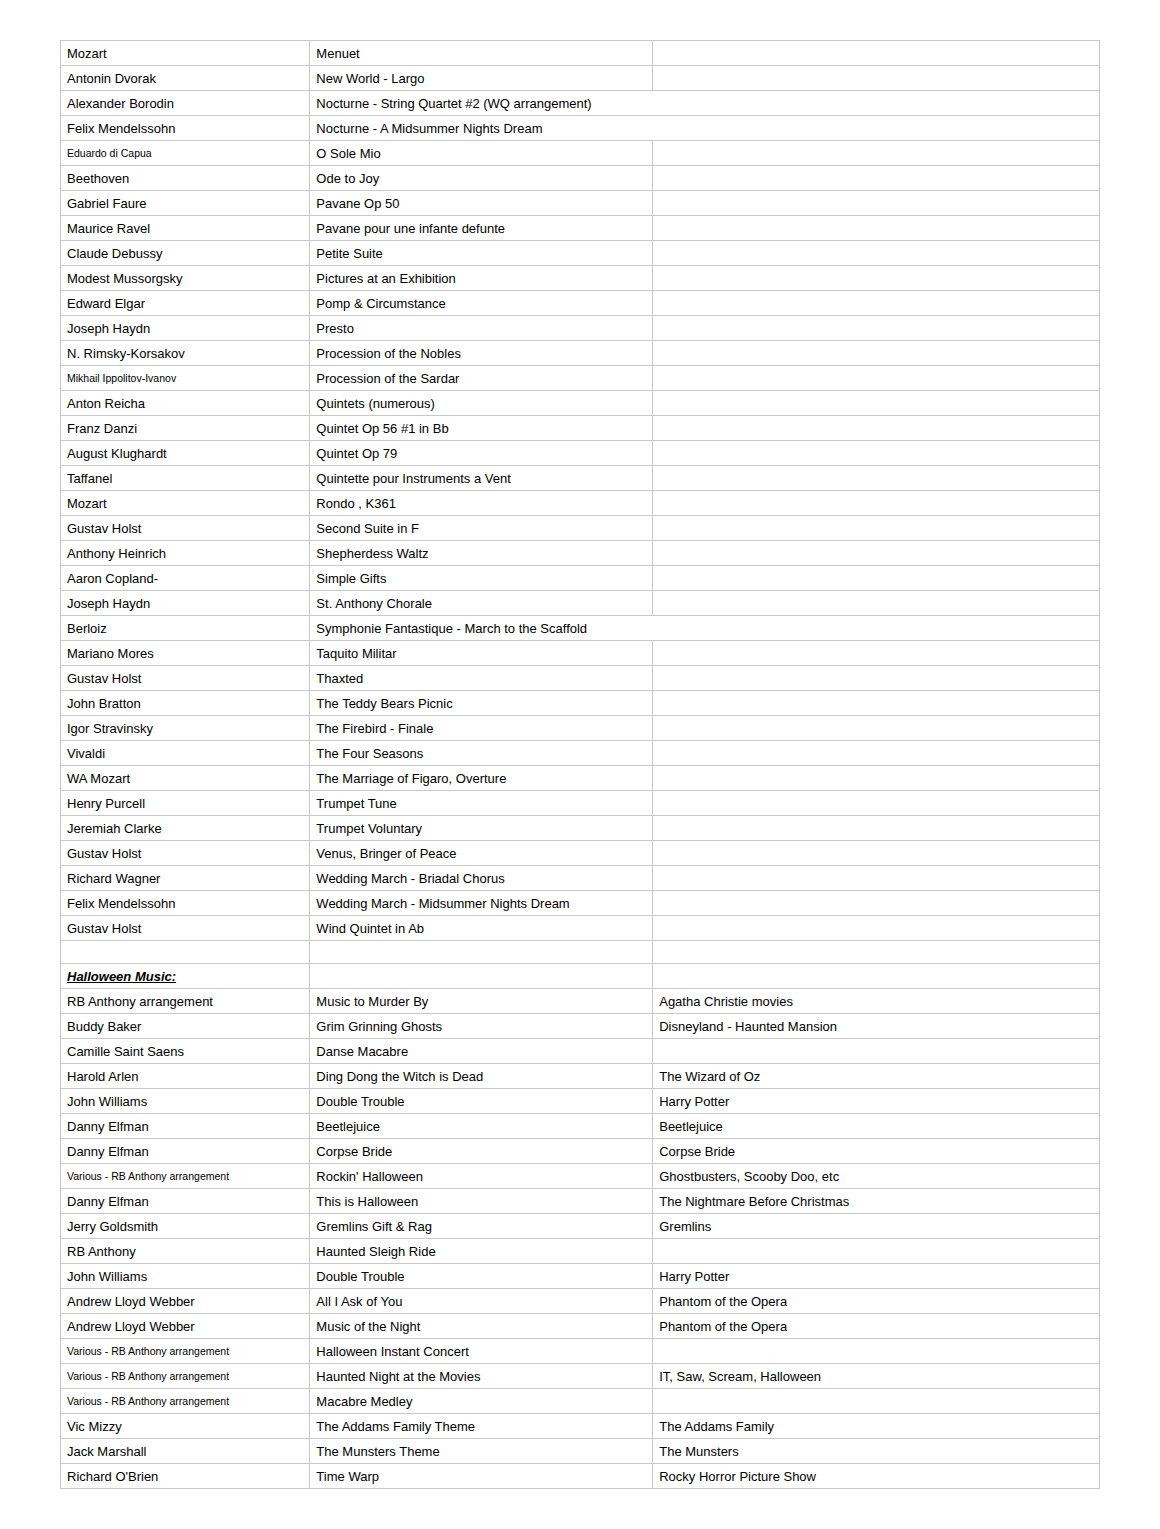| Mozart | Menuet | |
| Antonin Dvorak | New World - Largo | |
| Alexander Borodin | Nocturne - String Quartet #2 (WQ arrangement) |
| Felix Mendelssohn | Nocturne - A Midsummer Nights Dream |
| Eduardo di Capua | O Sole Mio | |
| Beethoven | Ode to Joy | |
| Gabriel Faure | Pavane Op 50 | |
| Maurice Ravel | Pavane pour une infante defunte | |
| Claude Debussy | Petite Suite | |
| Modest Mussorgsky | Pictures at an Exhibition | |
| Edward Elgar | Pomp & Circumstance | |
| Joseph Haydn | Presto | |
| N. Rimsky-Korsakov | Procession of the Nobles | |
| Mikhail Ippolitov-Ivanov | Procession of the Sardar | |
| Anton Reicha | Quintets (numerous) | |
| Franz Danzi | Quintet Op 56 #1 in Bb | |
| August Klughardt | Quintet Op 79 | |
| Taffanel | Quintette pour Instruments a Vent | |
| Mozart | Rondo , K361 | |
| Gustav Holst | Second Suite in F | |
| Anthony Heinrich | Shepherdess Waltz | |
| Aaron Copland- | Simple Gifts | |
| Joseph Haydn | St. Anthony Chorale | |
| Berloiz | Symphonie Fantastique - March to the Scaffold |
| Mariano Mores | Taquito Militar | |
| Gustav Holst | Thaxted | |
| John Bratton | The Teddy Bears Picnic | |
| Igor Stravinsky | The Firebird - Finale | |
| Vivaldi | The Four Seasons | |
| WA Mozart | The Marriage of Figaro, Overture | |
| Henry Purcell | Trumpet Tune | |
| Jeremiah Clarke | Trumpet Voluntary | |
| Gustav Holst | Venus, Bringer of Peace | |
| Richard Wagner | Wedding March - Briadal Chorus | |
| Felix Mendelssohn | Wedding March - Midsummer Nights Dream | |
| Gustav Holst | Wind Quintet in Ab | |
| Halloween Music: | | |
| RB Anthony arrangement | Music to Murder By | Agatha Christie movies |
| Buddy Baker | Grim Grinning Ghosts | Disneyland - Haunted Mansion |
| Camille Saint Saens | Danse Macabre | |
| Harold Arlen | Ding Dong the Witch is Dead | The Wizard of Oz |
| John Williams | Double Trouble | Harry Potter |
| Danny Elfman | Beetlejuice | Beetlejuice |
| Danny Elfman | Corpse Bride | Corpse Bride |
| Various - RB Anthony arrangement | Rockin' Halloween | Ghostbusters, Scooby Doo, etc |
| Danny Elfman | This is Halloween | The Nightmare Before Christmas |
| Jerry Goldsmith | Gremlins Gift & Rag | Gremlins |
| RB Anthony | Haunted Sleigh Ride | |
| John Williams | Double Trouble | Harry Potter |
| Andrew Lloyd Webber | All I Ask of You | Phantom of the Opera |
| Andrew Lloyd Webber | Music of the Night | Phantom of the Opera |
| Various - RB Anthony arrangement | Halloween Instant Concert | |
| Various - RB Anthony arrangement | Haunted Night at the Movies | IT, Saw, Scream, Halloween |
| Various - RB Anthony arrangement | Macabre Medley | |
| Vic Mizzy | The Addams Family Theme | The Addams Family |
| Jack Marshall | The Munsters Theme | The Munsters |
| Richard O'Brien | Time Warp | Rocky Horror Picture Show |